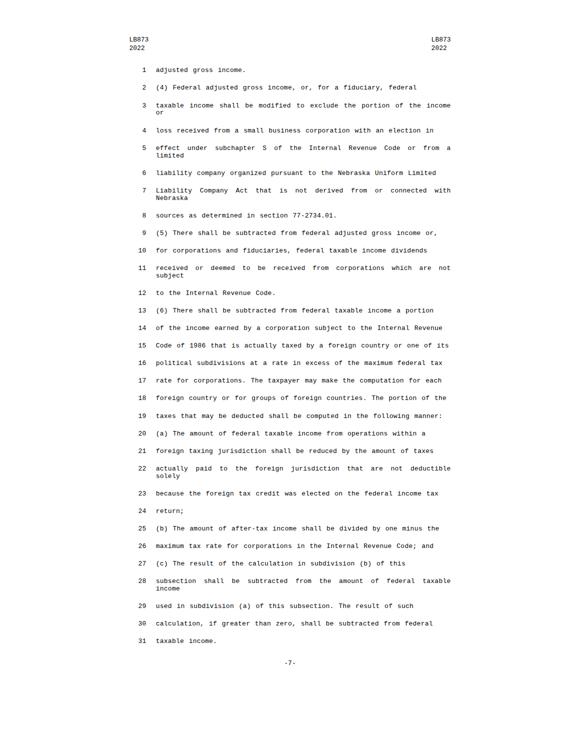LB873
2022
LB873
2022
1
adjusted gross income.
2
(4) Federal adjusted gross income, or, for a fiduciary, federal
3
taxable income shall be modified to exclude the portion of the income or
4
loss received from a small business corporation with an election in
5
effect under subchapter S of the Internal Revenue Code or from a limited
6
liability company organized pursuant to the Nebraska Uniform Limited
7
Liability Company Act that is not derived from or connected with Nebraska
8
sources as determined in section 77-2734.01.
9
(5) There shall be subtracted from federal adjusted gross income or,
10
for corporations and fiduciaries, federal taxable income dividends
11
received or deemed to be received from corporations which are not subject
12
to the Internal Revenue Code.
13
(6) There shall be subtracted from federal taxable income a portion
14
of the income earned by a corporation subject to the Internal Revenue
15
Code of 1986 that is actually taxed by a foreign country or one of its
16
political subdivisions at a rate in excess of the maximum federal tax
17
rate for corporations. The taxpayer may make the computation for each
18
foreign country or for groups of foreign countries. The portion of the
19
taxes that may be deducted shall be computed in the following manner:
20
(a) The amount of federal taxable income from operations within a
21
foreign taxing jurisdiction shall be reduced by the amount of taxes
22
actually paid to the foreign jurisdiction that are not deductible solely
23
because the foreign tax credit was elected on the federal income tax
24
return;
25
(b) The amount of after-tax income shall be divided by one minus the
26
maximum tax rate for corporations in the Internal Revenue Code; and
27
(c) The result of the calculation in subdivision (b) of this
28
subsection shall be subtracted from the amount of federal taxable income
29
used in subdivision (a) of this subsection. The result of such
30
calculation, if greater than zero, shall be subtracted from federal
31
taxable income.
-7-